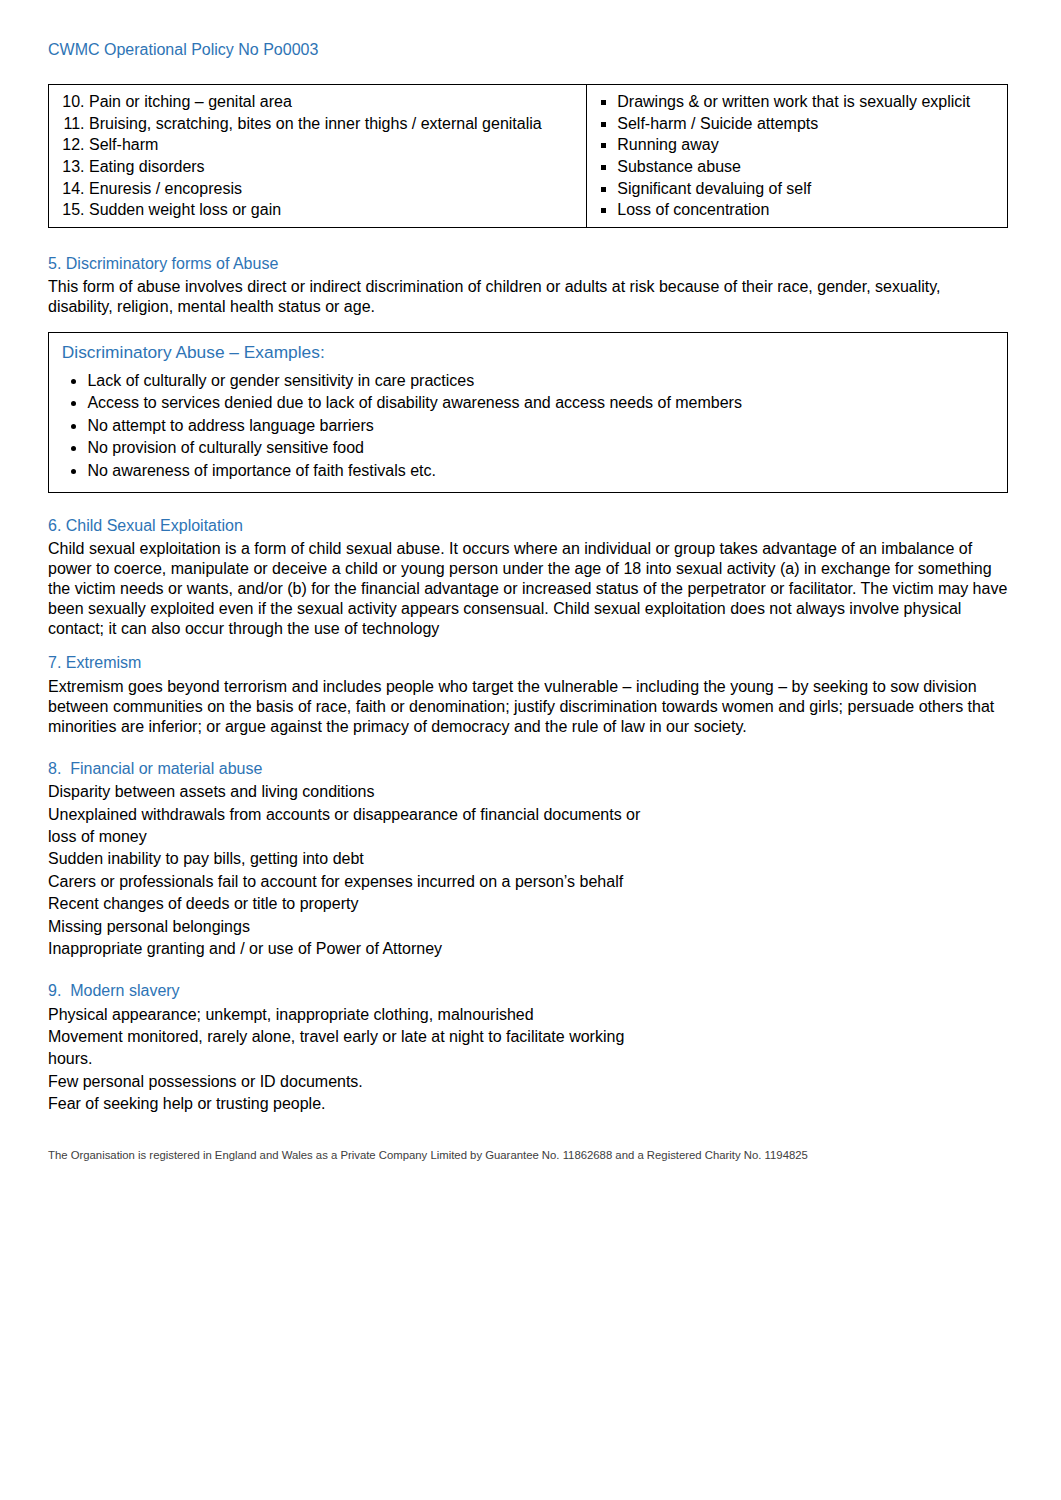CWMC Operational Policy No Po0003
| Pain or itching – genital area Bruising, scratching, bites on the inner thighs / external genitalia Self-harm Eating disorders Enuresis / encopresis Sudden weight loss or gain | Drawings & or written work that is sexually explicit Self-harm / Suicide attempts Running away Substance abuse Significant devaluing of self Loss of concentration |
5. Discriminatory forms of Abuse
This form of abuse involves direct or indirect discrimination of children or adults at risk because of their race, gender, sexuality, disability, religion, mental health status or age.
Discriminatory Abuse – Examples:
Lack of culturally or gender sensitivity in care practices
Access to services denied due to lack of disability awareness and access needs of members
No attempt to address language barriers
No provision of culturally sensitive food
No awareness of importance of faith festivals etc.
6. Child Sexual Exploitation
Child sexual exploitation is a form of child sexual abuse. It occurs where an individual or group takes advantage of an imbalance of power to coerce, manipulate or deceive a child or young person under the age of 18 into sexual activity (a) in exchange for something the victim needs or wants, and/or (b) for the financial advantage or increased status of the perpetrator or facilitator. The victim may have been sexually exploited even if the sexual activity appears consensual. Child sexual exploitation does not always involve physical contact; it can also occur through the use of technology
7. Extremism
Extremism goes beyond terrorism and includes people who target the vulnerable – including the young – by seeking to sow division between communities on the basis of race, faith or denomination; justify discrimination towards women and girls; persuade others that minorities are inferior; or argue against the primacy of democracy and the rule of law in our society.
8. Financial or material abuse
Disparity between assets and living conditions
Unexplained withdrawals from accounts or disappearance of financial documents or
loss of money
Sudden inability to pay bills, getting into debt
Carers or professionals fail to account for expenses incurred on a person’s behalf
Recent changes of deeds or title to property
Missing personal belongings
Inappropriate granting and / or use of Power of Attorney
9. Modern slavery
Physical appearance; unkempt, inappropriate clothing, malnourished
Movement monitored, rarely alone, travel early or late at night to facilitate working
hours.
Few personal possessions or ID documents.
Fear of seeking help or trusting people.
The Organisation is registered in England and Wales as a Private Company Limited by Guarantee No. 11862688 and a Registered Charity No. 1194825